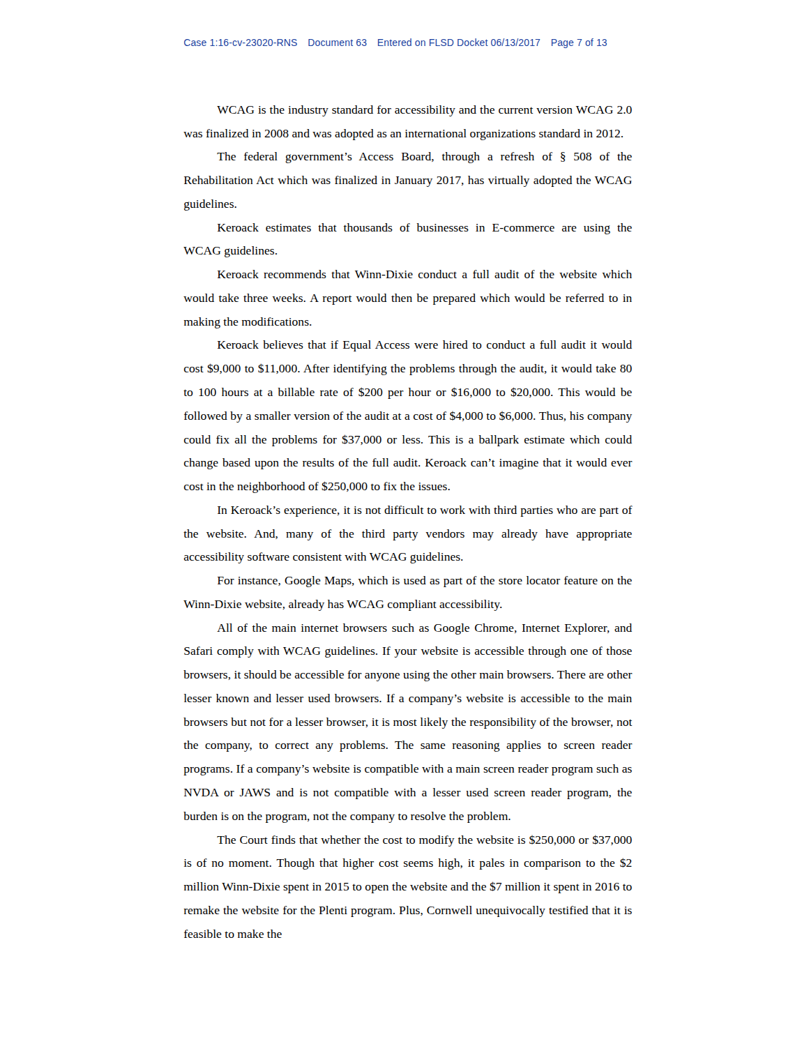Case 1:16-cv-23020-RNS Document 63 Entered on FLSD Docket 06/13/2017 Page 7 of 13
WCAG is the industry standard for accessibility and the current version WCAG 2.0 was finalized in 2008 and was adopted as an international organizations standard in 2012.
The federal government’s Access Board, through a refresh of § 508 of the Rehabilitation Act which was finalized in January 2017, has virtually adopted the WCAG guidelines.
Keroack estimates that thousands of businesses in E-commerce are using the WCAG guidelines.
Keroack recommends that Winn-Dixie conduct a full audit of the website which would take three weeks. A report would then be prepared which would be referred to in making the modifications.
Keroack believes that if Equal Access were hired to conduct a full audit it would cost $9,000 to $11,000. After identifying the problems through the audit, it would take 80 to 100 hours at a billable rate of $200 per hour or $16,000 to $20,000. This would be followed by a smaller version of the audit at a cost of $4,000 to $6,000. Thus, his company could fix all the problems for $37,000 or less. This is a ballpark estimate which could change based upon the results of the full audit. Keroack can’t imagine that it would ever cost in the neighborhood of $250,000 to fix the issues.
In Keroack’s experience, it is not difficult to work with third parties who are part of the website. And, many of the third party vendors may already have appropriate accessibility software consistent with WCAG guidelines.
For instance, Google Maps, which is used as part of the store locator feature on the Winn-Dixie website, already has WCAG compliant accessibility.
All of the main internet browsers such as Google Chrome, Internet Explorer, and Safari comply with WCAG guidelines. If your website is accessible through one of those browsers, it should be accessible for anyone using the other main browsers. There are other lesser known and lesser used browsers. If a company’s website is accessible to the main browsers but not for a lesser browser, it is most likely the responsibility of the browser, not the company, to correct any problems. The same reasoning applies to screen reader programs. If a company’s website is compatible with a main screen reader program such as NVDA or JAWS and is not compatible with a lesser used screen reader program, the burden is on the program, not the company to resolve the problem.
The Court finds that whether the cost to modify the website is $250,000 or $37,000 is of no moment. Though that higher cost seems high, it pales in comparison to the $2 million Winn-Dixie spent in 2015 to open the website and the $7 million it spent in 2016 to remake the website for the Plenti program. Plus, Cornwell unequivocally testified that it is feasible to make the